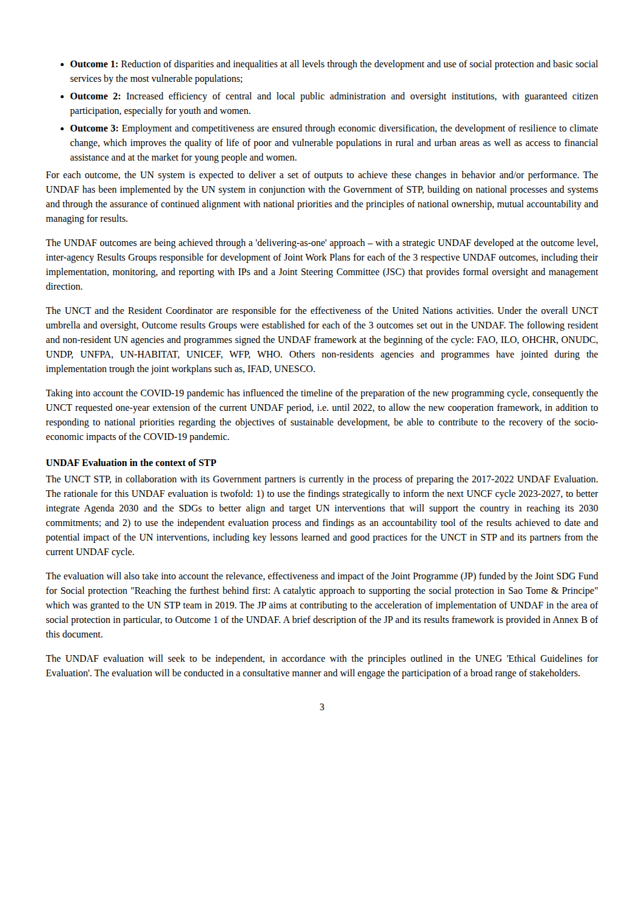Outcome 1: Reduction of disparities and inequalities at all levels through the development and use of social protection and basic social services by the most vulnerable populations;
Outcome 2: Increased efficiency of central and local public administration and oversight institutions, with guaranteed citizen participation, especially for youth and women.
Outcome 3: Employment and competitiveness are ensured through economic diversification, the development of resilience to climate change, which improves the quality of life of poor and vulnerable populations in rural and urban areas as well as access to financial assistance and at the market for young people and women.
For each outcome, the UN system is expected to deliver a set of outputs to achieve these changes in behavior and/or performance. The UNDAF has been implemented by the UN system in conjunction with the Government of STP, building on national processes and systems and through the assurance of continued alignment with national priorities and the principles of national ownership, mutual accountability and managing for results.
The UNDAF outcomes are being achieved through a 'delivering-as-one' approach – with a strategic UNDAF developed at the outcome level, inter-agency Results Groups responsible for development of Joint Work Plans for each of the 3 respective UNDAF outcomes, including their implementation, monitoring, and reporting with IPs and a Joint Steering Committee (JSC) that provides formal oversight and management direction.
The UNCT and the Resident Coordinator are responsible for the effectiveness of the United Nations activities. Under the overall UNCT umbrella and oversight, Outcome results Groups were established for each of the 3 outcomes set out in the UNDAF. The following resident and non-resident UN agencies and programmes signed the UNDAF framework at the beginning of the cycle: FAO, ILO, OHCHR, ONUDC, UNDP, UNFPA, UN-HABITAT, UNICEF, WFP, WHO. Others non-residents agencies and programmes have jointed during the implementation trough the joint workplans such as, IFAD, UNESCO.
Taking into account the COVID-19 pandemic has influenced the timeline of the preparation of the new programming cycle, consequently the UNCT requested one-year extension of the current UNDAF period, i.e. until 2022, to allow the new cooperation framework, in addition to responding to national priorities regarding the objectives of sustainable development, be able to contribute to the recovery of the socio-economic impacts of the COVID-19 pandemic.
UNDAF Evaluation in the context of STP
The UNCT STP, in collaboration with its Government partners is currently in the process of preparing the 2017-2022 UNDAF Evaluation. The rationale for this UNDAF evaluation is twofold: 1) to use the findings strategically to inform the next UNCF cycle 2023-2027, to better integrate Agenda 2030 and the SDGs to better align and target UN interventions that will support the country in reaching its 2030 commitments; and 2) to use the independent evaluation process and findings as an accountability tool of the results achieved to date and potential impact of the UN interventions, including key lessons learned and good practices for the UNCT in STP and its partners from the current UNDAF cycle.
The evaluation will also take into account the relevance, effectiveness and impact of the Joint Programme (JP) funded by the Joint SDG Fund for Social protection "Reaching the furthest behind first: A catalytic approach to supporting the social protection in Sao Tome & Principe" which was granted to the UN STP team in 2019. The JP aims at contributing to the acceleration of implementation of UNDAF in the area of social protection in particular, to Outcome 1 of the UNDAF. A brief description of the JP and its results framework is provided in Annex B of this document.
The UNDAF evaluation will seek to be independent, in accordance with the principles outlined in the UNEG 'Ethical Guidelines for Evaluation'. The evaluation will be conducted in a consultative manner and will engage the participation of a broad range of stakeholders.
3